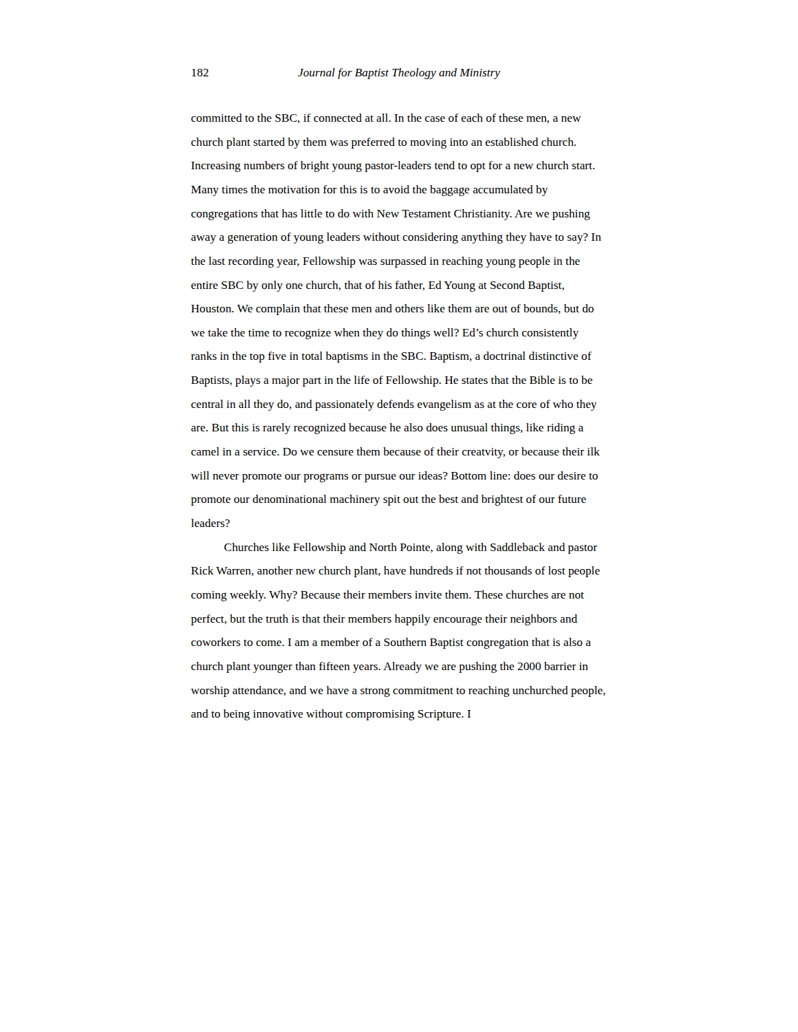182
Journal for Baptist Theology and Ministry
committed to the SBC, if connected at all. In the case of each of these men, a new church plant started by them was preferred to moving into an established church. Increasing numbers of bright young pastor-leaders tend to opt for a new church start. Many times the motivation for this is to avoid the baggage accumulated by congregations that has little to do with New Testament Christianity. Are we pushing away a generation of young leaders without considering anything they have to say? In the last recording year, Fellowship was surpassed in reaching young people in the entire SBC by only one church, that of his father, Ed Young at Second Baptist, Houston. We complain that these men and others like them are out of bounds, but do we take the time to recognize when they do things well? Ed’s church consistently ranks in the top five in total baptisms in the SBC. Baptism, a doctrinal distinctive of Baptists, plays a major part in the life of Fellowship. He states that the Bible is to be central in all they do, and passionately defends evangelism as at the core of who they are. But this is rarely recognized because he also does unusual things, like riding a camel in a service. Do we censure them because of their creatvity, or because their ilk will never promote our programs or pursue our ideas? Bottom line: does our desire to promote our denominational machinery spit out the best and brightest of our future leaders?
Churches like Fellowship and North Pointe, along with Saddleback and pastor Rick Warren, another new church plant, have hundreds if not thousands of lost people coming weekly. Why? Because their members invite them. These churches are not perfect, but the truth is that their members happily encourage their neighbors and coworkers to come. I am a member of a Southern Baptist congregation that is also a church plant younger than fifteen years. Already we are pushing the 2000 barrier in worship attendance, and we have a strong commitment to reaching unchurched people, and to being innovative without compromising Scripture. I